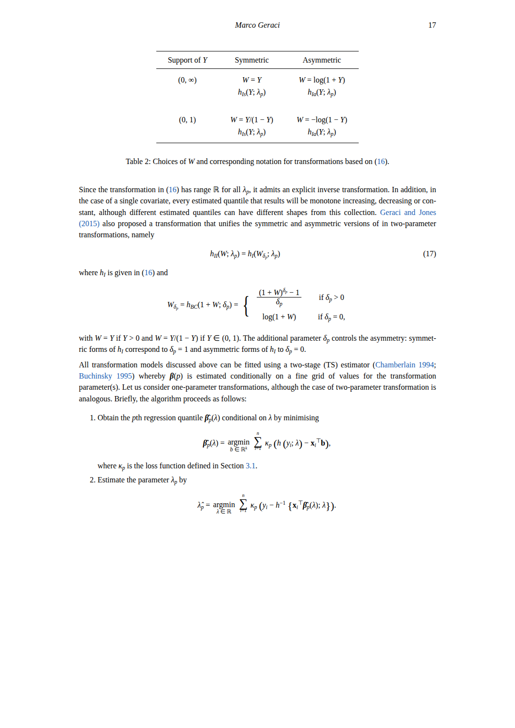Marco Geraci 17
| Support of Y | Symmetric | Asymmetric |
| --- | --- | --- |
| (0, ∞) | W = Y | W = log (1 + Y ) |
| h Is ( Y ; λ p ) | h Ia ( Y ; λ p ) |
| (0, 1) | W = Y /(1 − Y ) | W = − log (1 − Y ) |
| h Is ( Y ; λ p ) | h Ia ( Y ; λ p ) |
Table 2: Choices of W and corresponding notation for transformations based on (16).
Since the transformation in (16) has range ℝ for all λp, it admits an explicit inverse transformation. In addition, in the case of a single covariate, every estimated quantile that results will be monotone increasing, decreasing or constant, although different estimated quantiles can have different shapes from this collection. Geraci and Jones (2015) also proposed a transformation that unifies the symmetric and asymmetric versions of in two-parameter transformations, namely
hII(W; λp) = hI(Wδp; λp)
(17)
where hI is given in (16) and
Wδp = hBC(1 + W; δp) = {
| (1 + W ) δ p − 1 δ p | if δ p > 0 |
| log (1 + W ) | if δ p = 0, |
with W = Y if Y > 0 and W = Y/(1 − Y) if Y ∈ (0, 1). The additional parameter δp controls the asymmetry: symmetric forms of hI correspond to δp = 1 and asymmetric forms of hI to δp = 0.
All transformation models discussed above can be fitted using a two-stage (TS) estimator (Chamberlain 1994; Buchinsky 1995) whereby β(p) is estimated conditionally on a fine grid of values for the transformation parameter(s). Let us consider one-parameter transformations, although the case of two-parameter transformation is analogous. Briefly, the algorithm proceeds as follows:
Obtain the pth regression quantile β̂p(λ) conditional on λ by minimising
β̂p(λ) = argmin b ∈ ℝk n ∑ i=1 κp (h (yi; λ) − xi⊤b),
where κp is the loss function defined in Section 3.1.
Estimate the parameter λp by
λ̂p = argmin λ ∈ ℝ n ∑ i=1 κp (yi − h−1 {xi⊤β̂p(λ); λ}).